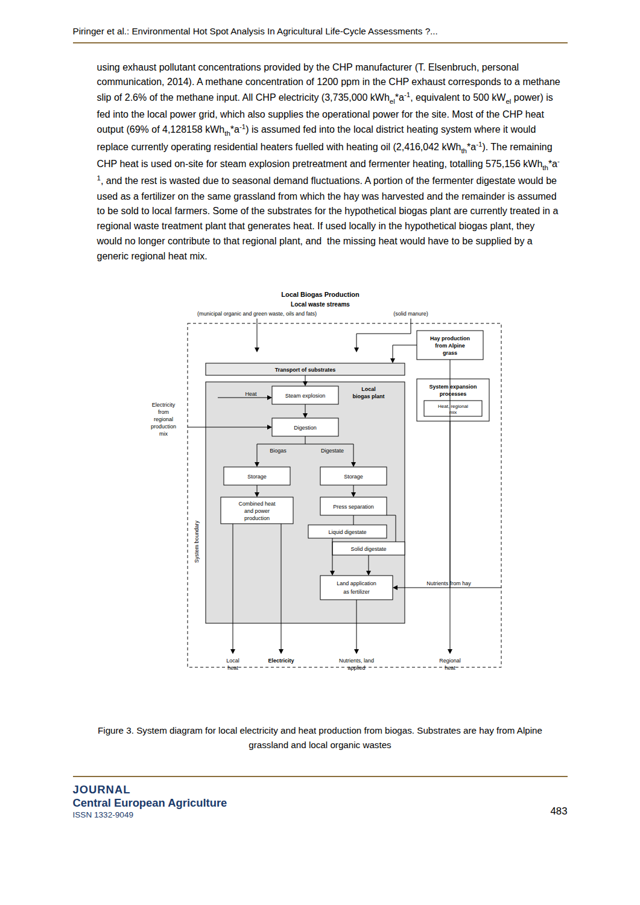Piringer et al.: Environmental Hot Spot Analysis In Agricultural Life-Cycle Assessments ?...
using exhaust pollutant concentrations provided by the CHP manufacturer (T. Elsenbruch, personal communication, 2014). A methane concentration of 1200 ppm in the CHP exhaust corresponds to a methane slip of 2.6% of the methane input. All CHP electricity (3,735,000 kWhel*a-1, equivalent to 500 kWel power) is fed into the local power grid, which also supplies the operational power for the site. Most of the CHP heat output (69% of 4,128158 kWhth*a-1) is assumed fed into the local district heating system where it would replace currently operating residential heaters fuelled with heating oil (2,416,042 kWhth*a-1). The remaining CHP heat is used on-site for steam explosion pretreatment and fermenter heating, totalling 575,156 kWhth*a-1, and the rest is wasted due to seasonal demand fluctuations. A portion of the fermenter digestate would be used as a fertilizer on the same grassland from which the hay was harvested and the remainder is assumed to be sold to local farmers. Some of the substrates for the hypothetical biogas plant are currently treated in a regional waste treatment plant that generates heat. If used locally in the hypothetical biogas plant, they would no longer contribute to that regional plant, and the missing heat would have to be supplied by a generic regional heat mix.
Local Biogas Production Local waste streams (municipal organic and green waste, oils and fats) (solid manure) Hay production from Alpine grass Transport of substrates System expansion processes Heat, regional mix Local biogas plant Steam explosion Heat Digestion Electricity from regional production mix Biogas Digestate Storage Storage Combined heat and power production Press separation Liquid digestate Solid digestate Land application as fertilizer Nutrients from hay System boundary Local heat Electricity Nutrients, land applied Regional heat
Figure 3. System diagram for local electricity and heat production from biogas. Substrates are hay from Alpine grassland and local organic wastes
JOURNAL
Central European Agriculture
ISSN 1332-9049
483